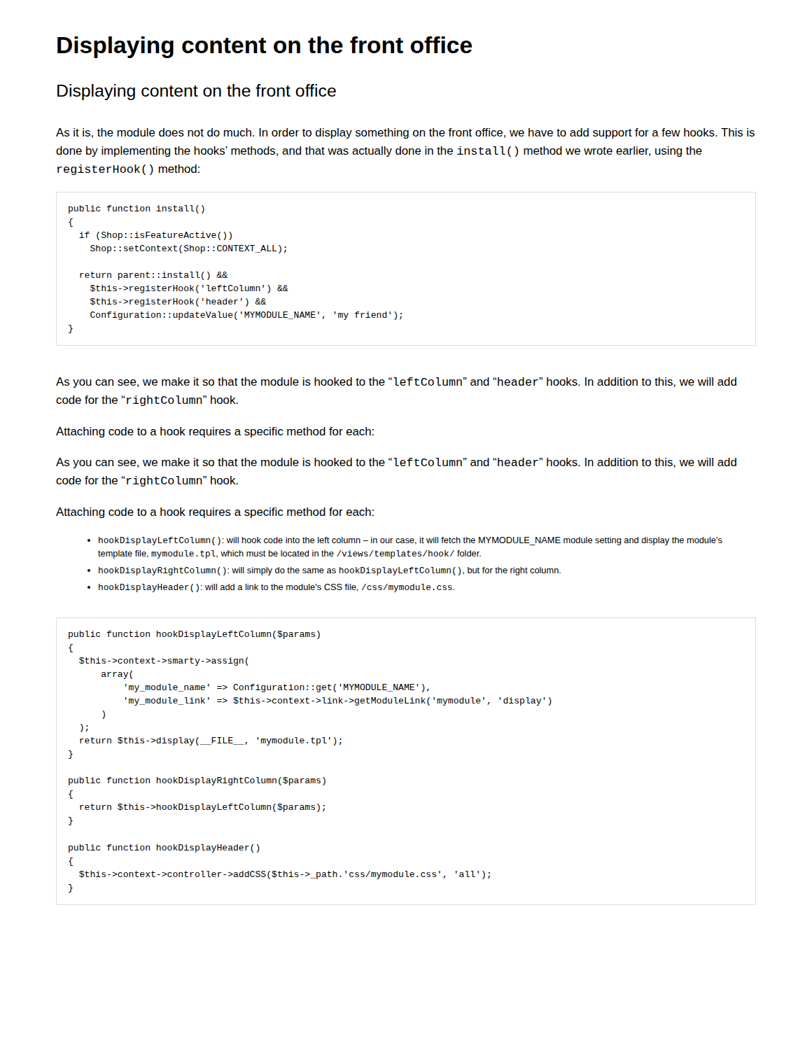Displaying content on the front office
Displaying content on the front office
As it is, the module does not do much. In order to display something on the front office, we have to add support for a few hooks. This is done by implementing the hooks’ methods, and that was actually done in the install() method we wrote earlier, using the registerHook() method:
public function install()
{
  if (Shop::isFeatureActive())
    Shop::setContext(Shop::CONTEXT_ALL);

  return parent::install() &&
    $this->registerHook('leftColumn') &&
    $this->registerHook('header') &&
    Configuration::updateValue('MYMODULE_NAME', 'my friend');
}
As you can see, we make it so that the module is hooked to the “leftColumn” and “header” hooks. In addition to this, we will add code for the “rightColumn” hook.
Attaching code to a hook requires a specific method for each:
As you can see, we make it so that the module is hooked to the “leftColumn” and “header” hooks. In addition to this, we will add code for the “rightColumn” hook.
Attaching code to a hook requires a specific method for each:
hookDisplayLeftColumn(): will hook code into the left column – in our case, it will fetch the MYMODULE_NAME module setting and display the module's template file, mymodule.tpl, which must be located in the /views/templates/hook/ folder.
hookDisplayRightColumn(): will simply do the same as hookDisplayLeftColumn(), but for the right column.
hookDisplayHeader(): will add a link to the module's CSS file, /css/mymodule.css.
public function hookDisplayLeftColumn($params)
{
  $this->context->smarty->assign(
      array(
          'my_module_name' => Configuration::get('MYMODULE_NAME'),
          'my_module_link' => $this->context->link->getModuleLink('mymodule', 'display')
      )
  );
  return $this->display(__FILE__, 'mymodule.tpl');
}

public function hookDisplayRightColumn($params)
{
  return $this->hookDisplayLeftColumn($params);
}

public function hookDisplayHeader()
{
  $this->context->controller->addCSS($this->_path.'css/mymodule.css', 'all');
}